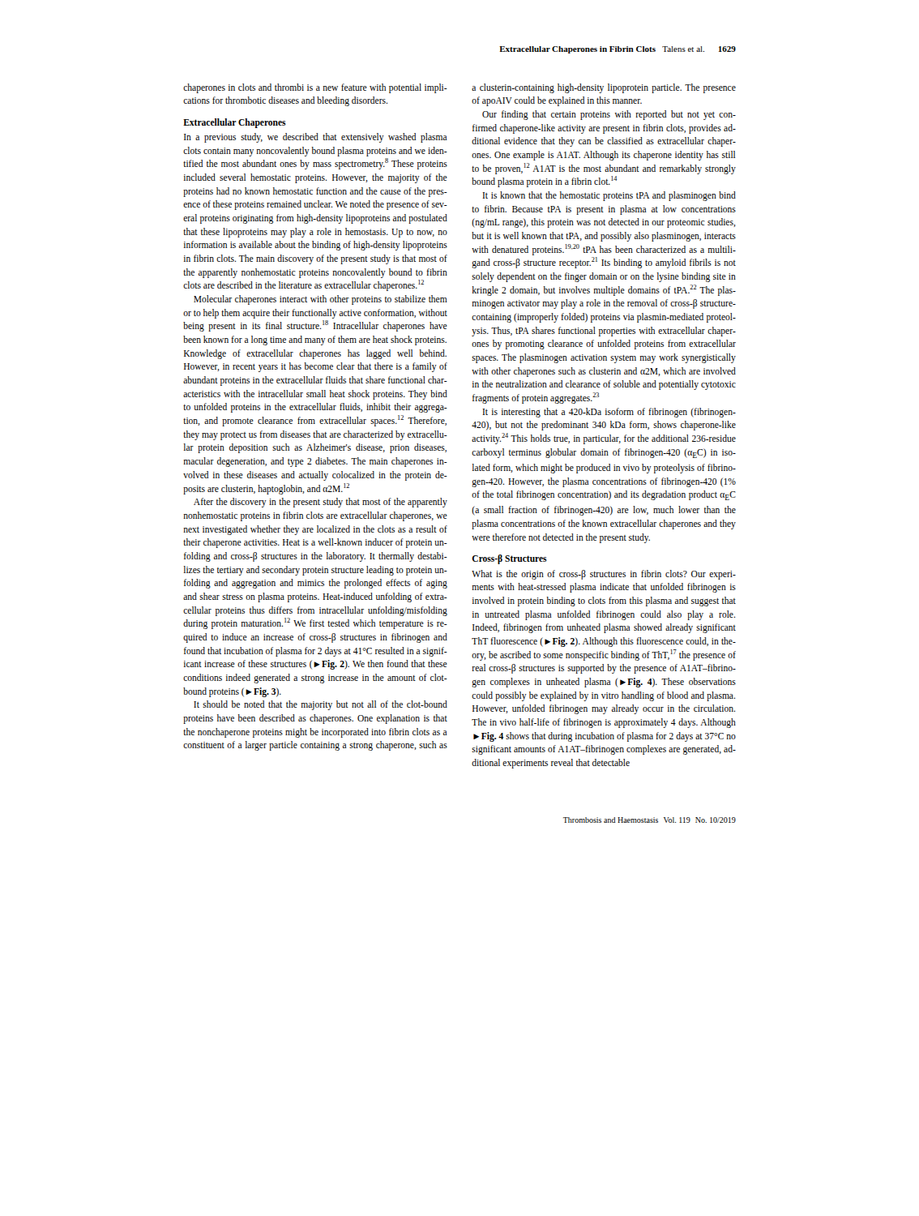Extracellular Chaperones in Fibrin Clots Talens et al. 1629
chaperones in clots and thrombi is a new feature with potential implications for thrombotic diseases and bleeding disorders.
Extracellular Chaperones
In a previous study, we described that extensively washed plasma clots contain many noncovalently bound plasma proteins and we identified the most abundant ones by mass spectrometry.8 These proteins included several hemostatic proteins. However, the majority of the proteins had no known hemostatic function and the cause of the presence of these proteins remained unclear. We noted the presence of several proteins originating from high-density lipoproteins and postulated that these lipoproteins may play a role in hemostasis. Up to now, no information is available about the binding of high-density lipoproteins in fibrin clots. The main discovery of the present study is that most of the apparently nonhemostatic proteins noncovalently bound to fibrin clots are described in the literature as extracellular chaperones.12
Molecular chaperones interact with other proteins to stabilize them or to help them acquire their functionally active conformation, without being present in its final structure.18 Intracellular chaperones have been known for a long time and many of them are heat shock proteins. Knowledge of extracellular chaperones has lagged well behind. However, in recent years it has become clear that there is a family of abundant proteins in the extracellular fluids that share functional characteristics with the intracellular small heat shock proteins. They bind to unfolded proteins in the extracellular fluids, inhibit their aggregation, and promote clearance from extracellular spaces.12 Therefore, they may protect us from diseases that are characterized by extracellular protein deposition such as Alzheimer's disease, prion diseases, macular degeneration, and type 2 diabetes. The main chaperones involved in these diseases and actually colocalized in the protein deposits are clusterin, haptoglobin, and α2M.12
After the discovery in the present study that most of the apparently nonhemostatic proteins in fibrin clots are extracellular chaperones, we next investigated whether they are localized in the clots as a result of their chaperone activities. Heat is a well-known inducer of protein unfolding and cross-β structures in the laboratory. It thermally destabilizes the tertiary and secondary protein structure leading to protein unfolding and aggregation and mimics the prolonged effects of aging and shear stress on plasma proteins. Heat-induced unfolding of extracellular proteins thus differs from intracellular unfolding/misfolding during protein maturation.12 We first tested which temperature is required to induce an increase of cross-β structures in fibrinogen and found that incubation of plasma for 2 days at 41°C resulted in a significant increase of these structures (►Fig. 2). We then found that these conditions indeed generated a strong increase in the amount of clot-bound proteins (►Fig. 3).
It should be noted that the majority but not all of the clot-bound proteins have been described as chaperones. One explanation is that the nonchaperone proteins might be incorporated into fibrin clots as a constituent of a larger particle containing a strong chaperone, such as a clusterin-containing high-density lipoprotein particle. The presence of apoAIV could be explained in this manner.
Our finding that certain proteins with reported but not yet confirmed chaperone-like activity are present in fibrin clots, provides additional evidence that they can be classified as extracellular chaperones. One example is A1AT. Although its chaperone identity has still to be proven,12 A1AT is the most abundant and remarkably strongly bound plasma protein in a fibrin clot.14
It is known that the hemostatic proteins tPA and plasminogen bind to fibrin. Because tPA is present in plasma at low concentrations (ng/mL range), this protein was not detected in our proteomic studies, but it is well known that tPA, and possibly also plasminogen, interacts with denatured proteins.19,20 tPA has been characterized as a multiligand cross-β structure receptor.21 Its binding to amyloid fibrils is not solely dependent on the finger domain or on the lysine binding site in kringle 2 domain, but involves multiple domains of tPA.22 The plasminogen activator may play a role in the removal of cross-β structure-containing (improperly folded) proteins via plasmin-mediated proteolysis. Thus, tPA shares functional properties with extracellular chaperones by promoting clearance of unfolded proteins from extracellular spaces. The plasminogen activation system may work synergistically with other chaperones such as clusterin and α2M, which are involved in the neutralization and clearance of soluble and potentially cytotoxic fragments of protein aggregates.23
It is interesting that a 420-kDa isoform of fibrinogen (fibrinogen-420), but not the predominant 340 kDa form, shows chaperone-like activity.24 This holds true, in particular, for the additional 236-residue carboxyl terminus globular domain of fibrinogen-420 (αEC) in isolated form, which might be produced in vivo by proteolysis of fibrinogen-420. However, the plasma concentrations of fibrinogen-420 (1% of the total fibrinogen concentration) and its degradation product αEC (a small fraction of fibrinogen-420) are low, much lower than the plasma concentrations of the known extracellular chaperones and they were therefore not detected in the present study.
Cross-β Structures
What is the origin of cross-β structures in fibrin clots? Our experiments with heat-stressed plasma indicate that unfolded fibrinogen is involved in protein binding to clots from this plasma and suggest that in untreated plasma unfolded fibrinogen could also play a role. Indeed, fibrinogen from unheated plasma showed already significant ThT fluorescence (►Fig. 2). Although this fluorescence could, in theory, be ascribed to some nonspecific binding of ThT,17 the presence of real cross-β structures is supported by the presence of A1AT–fibrinogen complexes in unheated plasma (►Fig. 4). These observations could possibly be explained by in vitro handling of blood and plasma. However, unfolded fibrinogen may already occur in the circulation. The in vivo half-life of fibrinogen is approximately 4 days. Although ►Fig. 4 shows that during incubation of plasma for 2 days at 37°C no significant amounts of A1AT–fibrinogen complexes are generated, additional experiments reveal that detectable
Thrombosis and HaemostasisVol. 119 No. 10/2019